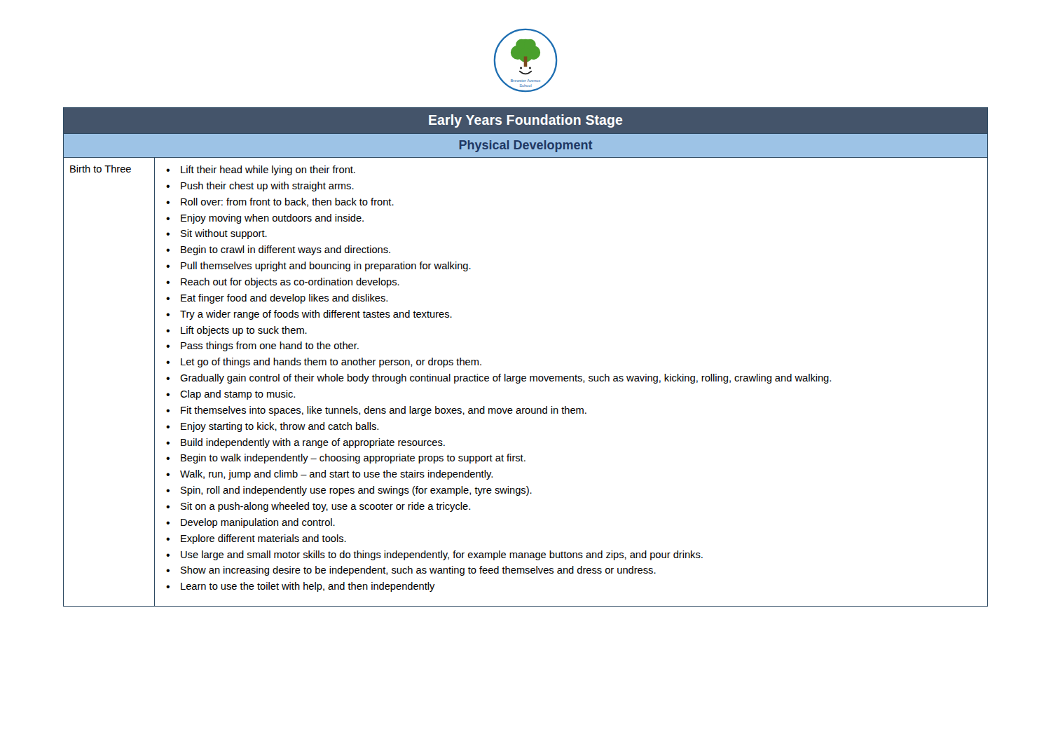Brewster Avenue School
| Early Years Foundation Stage |
| --- |
| Physical Development |
| Birth to Three | Lift their head while lying on their front. Push their chest up with straight arms. Roll over: from front to back, then back to front. Enjoy moving when outdoors and inside. Sit without support. Begin to crawl in different ways and directions. Pull themselves upright and bouncing in preparation for walking. Reach out for objects as co-ordination develops. Eat finger food and develop likes and dislikes. Try a wider range of foods with different tastes and textures. Lift objects up to suck them. Pass things from one hand to the other. Let go of things and hands them to another person, or drops them. Gradually gain control of their whole body through continual practice of large movements, such as waving, kicking, rolling, crawling and walking. Clap and stamp to music. Fit themselves into spaces, like tunnels, dens and large boxes, and move around in them. Enjoy starting to kick, throw and catch balls. Build independently with a range of appropriate resources. Begin to walk independently – choosing appropriate props to support at first. Walk, run, jump and climb – and start to use the stairs independently. Spin, roll and independently use ropes and swings (for example, tyre swings). Sit on a push-along wheeled toy, use a scooter or ride a tricycle. Develop manipulation and control. Explore different materials and tools. Use large and small motor skills to do things independently, for example manage buttons and zips, and pour drinks. Show an increasing desire to be independent, such as wanting to feed themselves and dress or undress. Learn to use the toilet with help, and then independently |